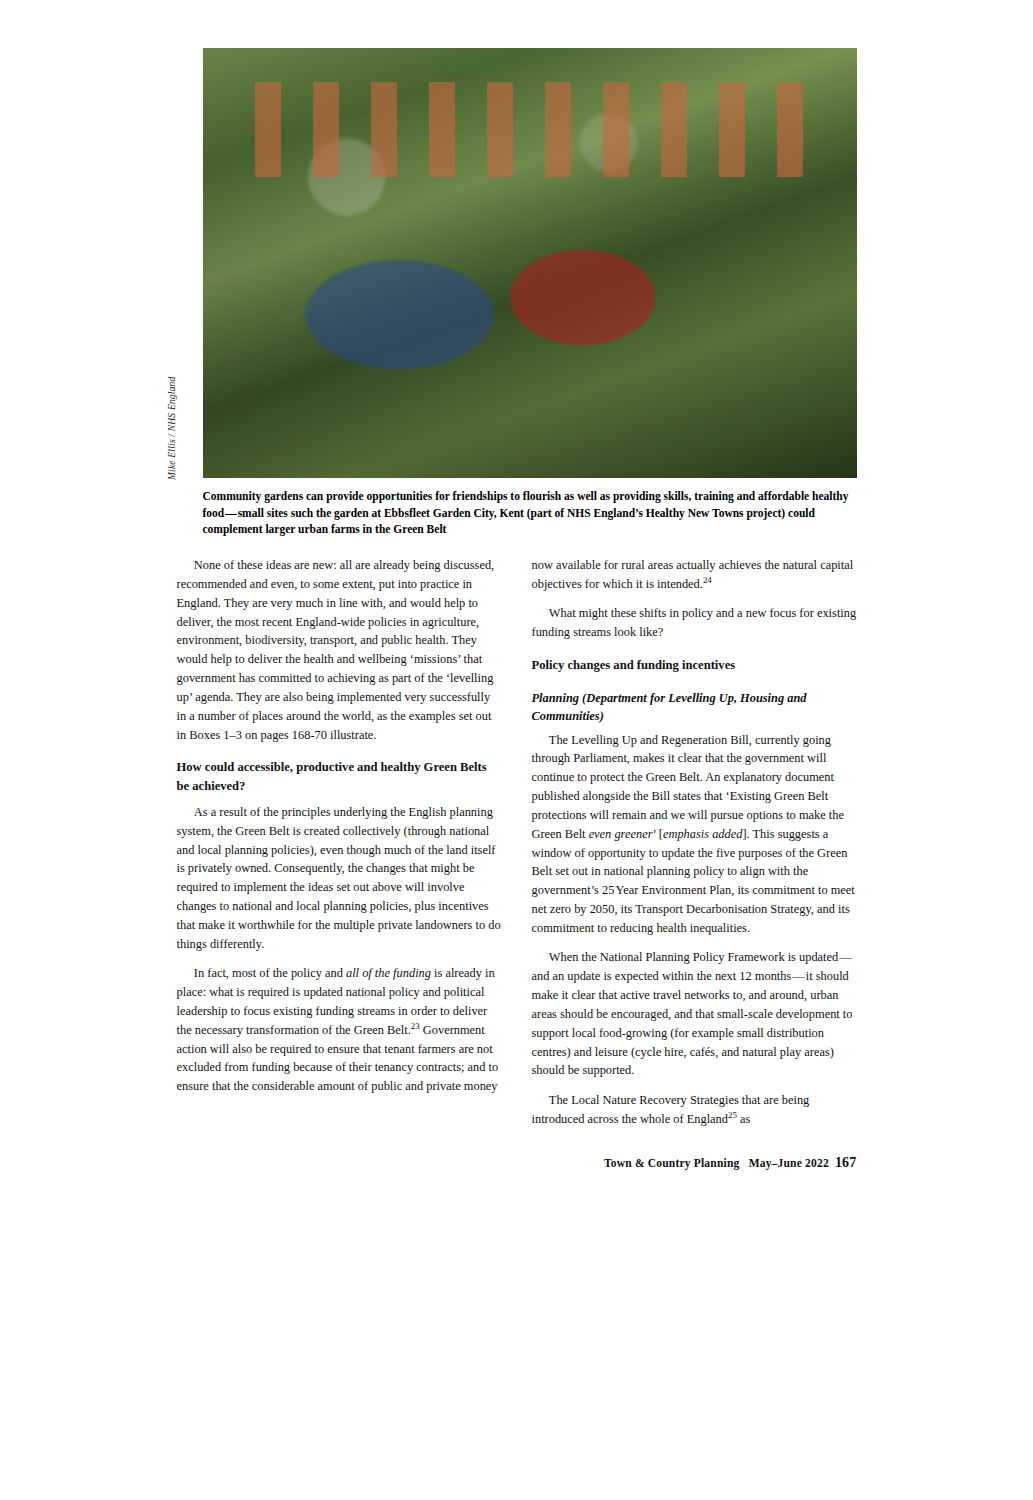Mike Ellis / NHS England
Community gardens can provide opportunities for friendships to flourish as well as providing skills, training and affordable healthy food — small sites such the garden at Ebbsfleet Garden City, Kent (part of NHS England’s Healthy New Towns project) could complement larger urban farms in the Green Belt
None of these ideas are new: all are already being discussed, recommended and even, to some extent, put into practice in England. They are very much in line with, and would help to deliver, the most recent England-wide policies in agriculture, environment, biodiversity, transport, and public health. They would help to deliver the health and wellbeing ‘missions’ that government has committed to achieving as part of the ‘levelling up’ agenda. They are also being implemented very successfully in a number of places around the world, as the examples set out in Boxes 1–3 on pages 168-70 illustrate.
How could accessible, productive and healthy Green Belts be achieved?
As a result of the principles underlying the English planning system, the Green Belt is created collectively (through national and local planning policies), even though much of the land itself is privately owned. Consequently, the changes that might be required to implement the ideas set out above will involve changes to national and local planning policies, plus incentives that make it worthwhile for the multiple private landowners to do things differently.
In fact, most of the policy and all of the funding is already in place: what is required is updated national policy and political leadership to focus existing funding streams in order to deliver the necessary transformation of the Green Belt.23 Government action will also be required to ensure that tenant farmers are not excluded from funding because of their tenancy contracts; and to ensure that the considerable amount of public and private money now available for rural areas actually achieves the natural capital objectives for which it is intended.24
What might these shifts in policy and a new focus for existing funding streams look like?
Policy changes and funding incentives
Planning (Department for Levelling Up, Housing and Communities)
The Levelling Up and Regeneration Bill, currently going through Parliament, makes it clear that the government will continue to protect the Green Belt. An explanatory document published alongside the Bill states that ‘Existing Green Belt protections will remain and we will pursue options to make the Green Belt even greener’ [emphasis added]. This suggests a window of opportunity to update the five purposes of the Green Belt set out in national planning policy to align with the government’s 25 Year Environment Plan, its commitment to meet net zero by 2050, its Transport Decarbonisation Strategy, and its commitment to reducing health inequalities.
When the National Planning Policy Framework is updated — and an update is expected within the next 12 months — it should make it clear that active travel networks to, and around, urban areas should be encouraged, and that small-scale development to support local food-growing (for example small distribution centres) and leisure (cycle hire, cafés, and natural play areas) should be supported.
The Local Nature Recovery Strategies that are being introduced across the whole of England25 as
Town & Country Planning May–June 2022167